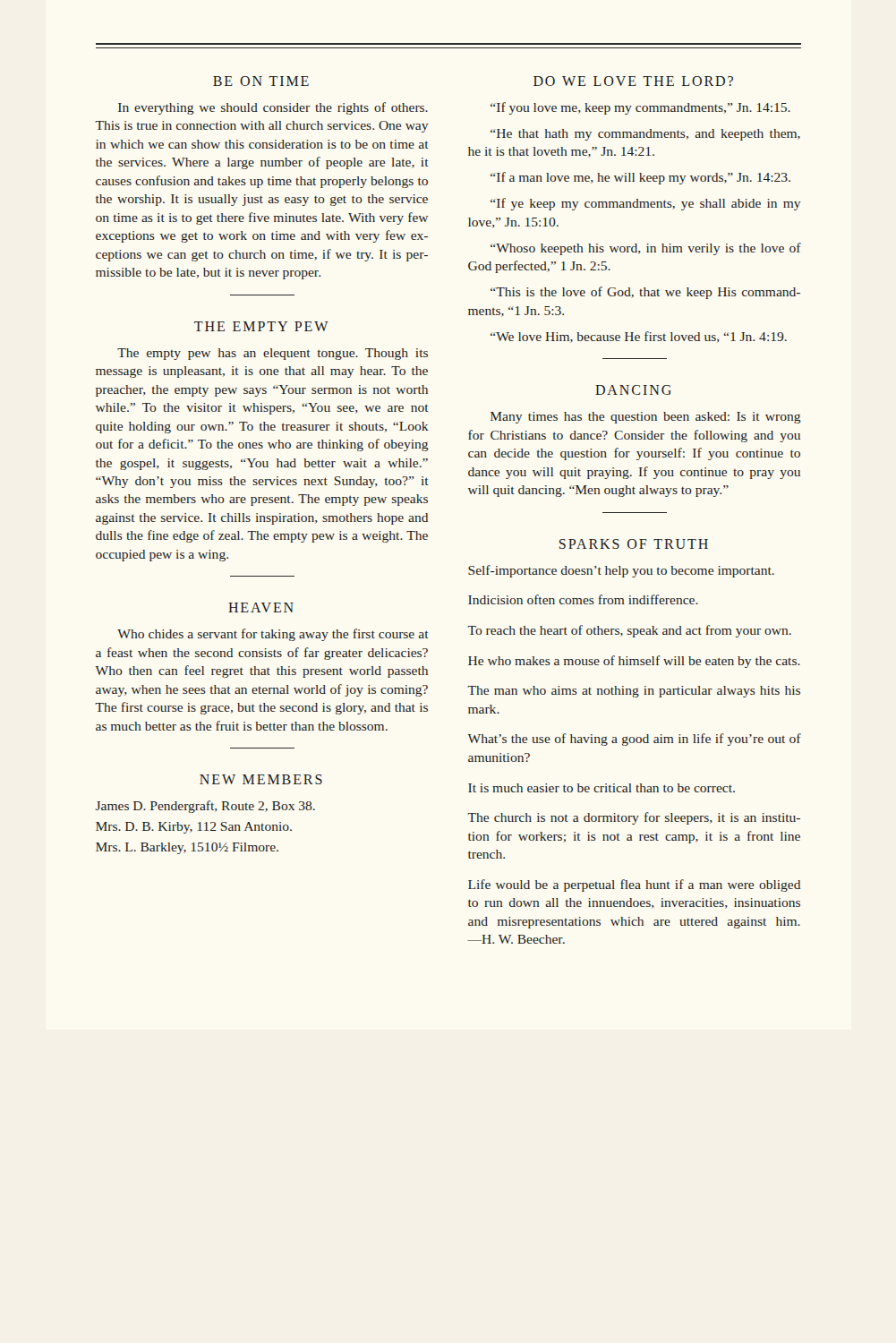Be On Time
In everything we should consider the rights of others. This is true in connection with all church services. One way in which we can show this consideration is to be on time at the services. Where a large number of people are late, it causes confusion and takes up time that properly belongs to the worship. It is usually just as easy to get to the service on time as it is to get there five minutes late. With very few exceptions we get to work on time and with very few exceptions we can get to church on time, if we try. It is permissible to be late, but it is never proper.
The Empty Pew
The empty pew has an elequent tongue. Though its message is unpleasant, it is one that all may hear. To the preacher, the empty pew says “Your sermon is not worth while.” To the visitor it whispers, “You see, we are not quite holding our own.” To the treasurer it shouts, “Look out for a deficit.” To the ones who are thinking of obeying the gospel, it suggests, “You had better wait a while.” “Why don’t you miss the services next Sunday, too?” it asks the members who are present. The empty pew speaks against the service. It chills inspiration, smothers hope and dulls the fine edge of zeal. The empty pew is a weight. The occupied pew is a wing.
Heaven
Who chides a servant for taking away the first course at a feast when the second consists of far greater delicacies? Who then can feel regret that this present world passeth away, when he sees that an eternal world of joy is coming? The first course is grace, but the second is glory, and that is as much better as the fruit is better than the blossom.
New Members
James D. Pendergraft, Route 2, Box 38.
Mrs. D. B. Kirby, 112 San Antonio.
Mrs. L. Barkley, 1510½ Filmore.
Do We Love The Lord?
“If you love me, keep my commandments,” Jn. 14:15.
“He that hath my commandments, and keepeth them, he it is that loveth me,” Jn. 14:21.
“If a man love me, he will keep my words,” Jn. 14:23.
“If ye keep my commandments, ye shall abide in my love,” Jn. 15:10.
“Whoso keepeth his word, in him verily is the love of God perfected,” 1 Jn. 2:5.
“This is the love of God, that we keep His commandments, “1 Jn. 5:3.
“We love Him, because He first loved us, “1 Jn. 4:19.
Dancing
Many times has the question been asked: Is it wrong for Christians to dance? Consider the following and you can decide the question for yourself: If you continue to dance you will quit praying. If you continue to pray you will quit dancing. “Men ought always to pray.”
Sparks Of Truth
Self-importance doesn’t help you to become important.
Indicision often comes from indifference.
To reach the heart of others, speak and act from your own.
He who makes a mouse of himself will be eaten by the cats.
The man who aims at nothing in particular always hits his mark.
What’s the use of having a good aim in life if you’re out of amunition?
It is much easier to be critical than to be correct.
The church is not a dormitory for sleepers, it is an institution for workers; it is not a rest camp, it is a front line trench.
Life would be a perpetual flea hunt if a man were obliged to run down all the innuendoes, inveracities, insinuations and misrepresentations which are uttered against him. —H. W. Beecher.